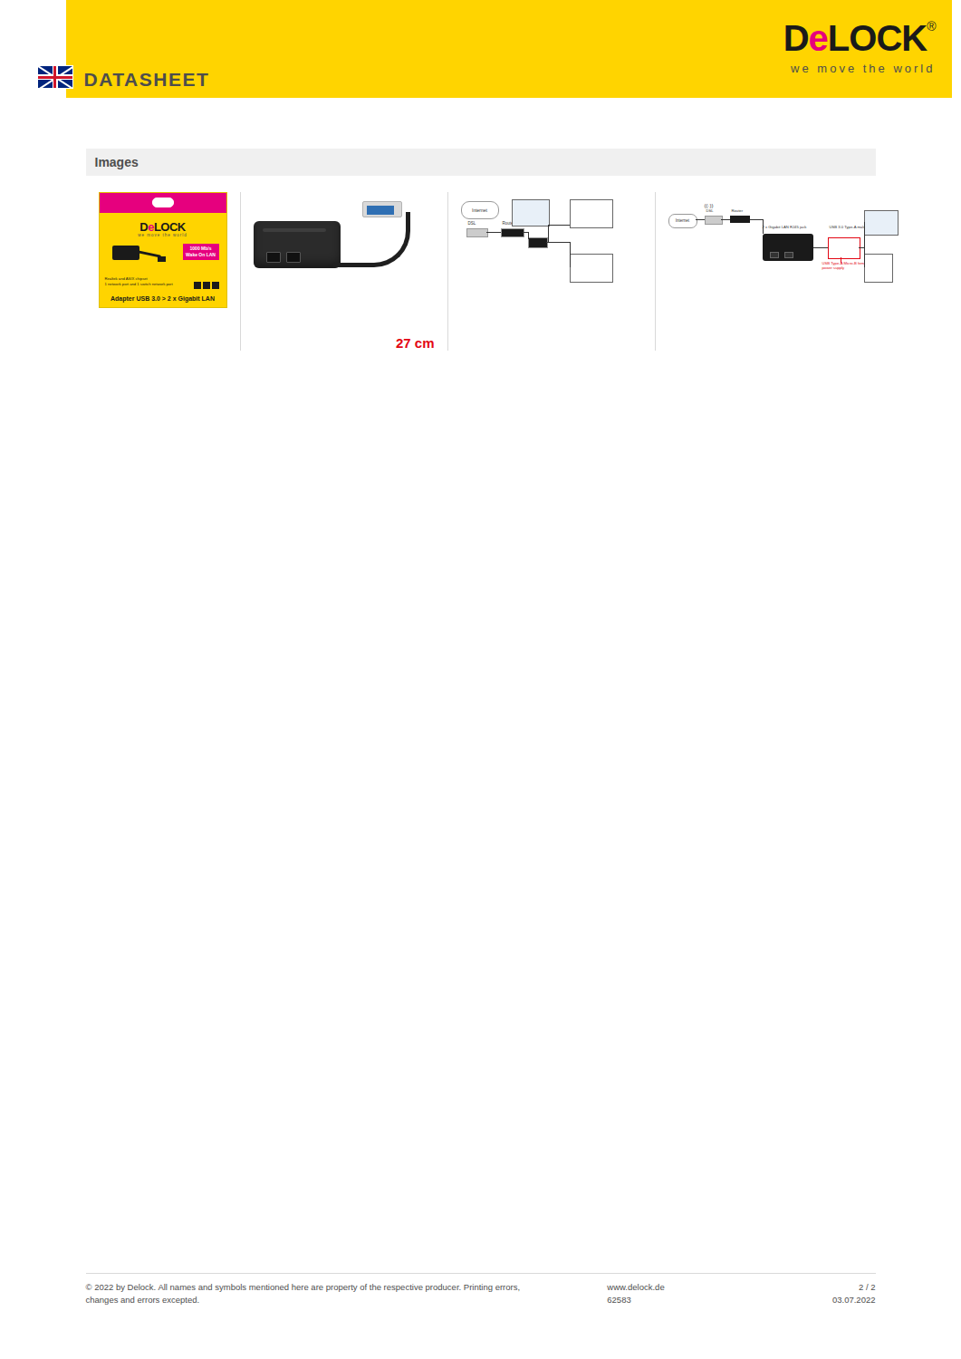DATASHEET
De LOCK®
we move the world
Images
De LOCK
we move the world
1000 Mb/s
Wake On LAN
Realtek and ASIX chipset
1 network port and 1 switch network port
Adapter USB 3.0 > 2 x Gigabit LAN
27 cm
Internet
DSL
Router
Internet
((·))
DSL
Router
2 x Gigabit LAN RJ45 jack
USB Type-A Micro-B female
power supply
USB 3.0 Type-A male
© 2022 by Delock. All names and symbols mentioned here are property of the respective producer. Printing errors,
changes and errors excepted.
www.delock.de
62583
2 / 2
03.07.2022